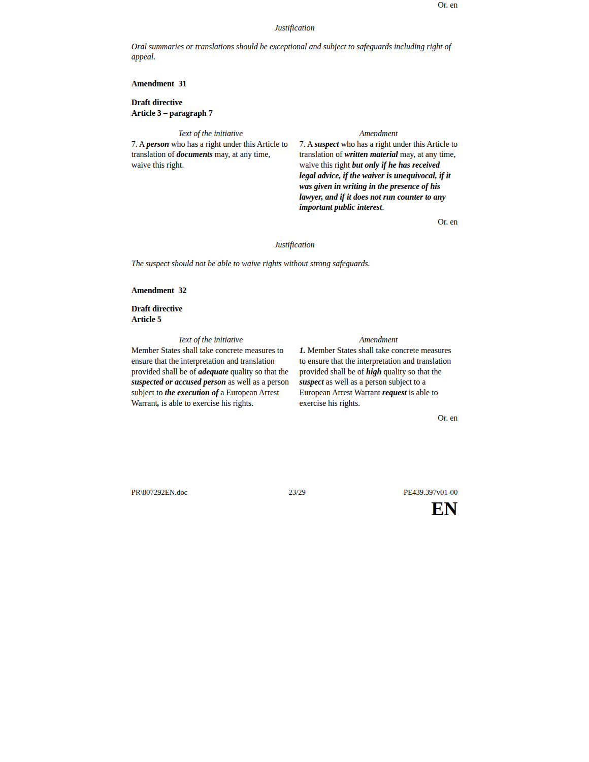Or. en
Justification
Oral summaries or translations should be exceptional and subject to safeguards including right of appeal.
Amendment 31
Draft directive
Article 3 – paragraph 7
| Text of the initiative | Amendment |
| 7. A person who has a right under this Article to translation of documents may, at any time, waive this right. | 7. A suspect who has a right under this Article to translation of written material may, at any time, waive this right but only if he has received legal advice, if the waiver is unequivocal, if it was given in writing in the presence of his lawyer, and if it does not run counter to any important public interest . |
Or. en
Justification
The suspect should not be able to waive rights without strong safeguards.
Amendment 32
Draft directive
Article 5
| Text of the initiative | Amendment |
| Member States shall take concrete measures to ensure that the interpretation and translation provided shall be of adequate quality so that the suspected or accused person as well as a person subject to the execution of a European Arrest Warrant , is able to exercise his rights. | 1. Member States shall take concrete measures to ensure that the interpretation and translation provided shall be of high quality so that the suspect as well as a person subject to a European Arrest Warrant request is able to exercise his rights. |
Or. en
| PR\807292EN.doc | 23/29 | PE439.397v01-00 |
EN